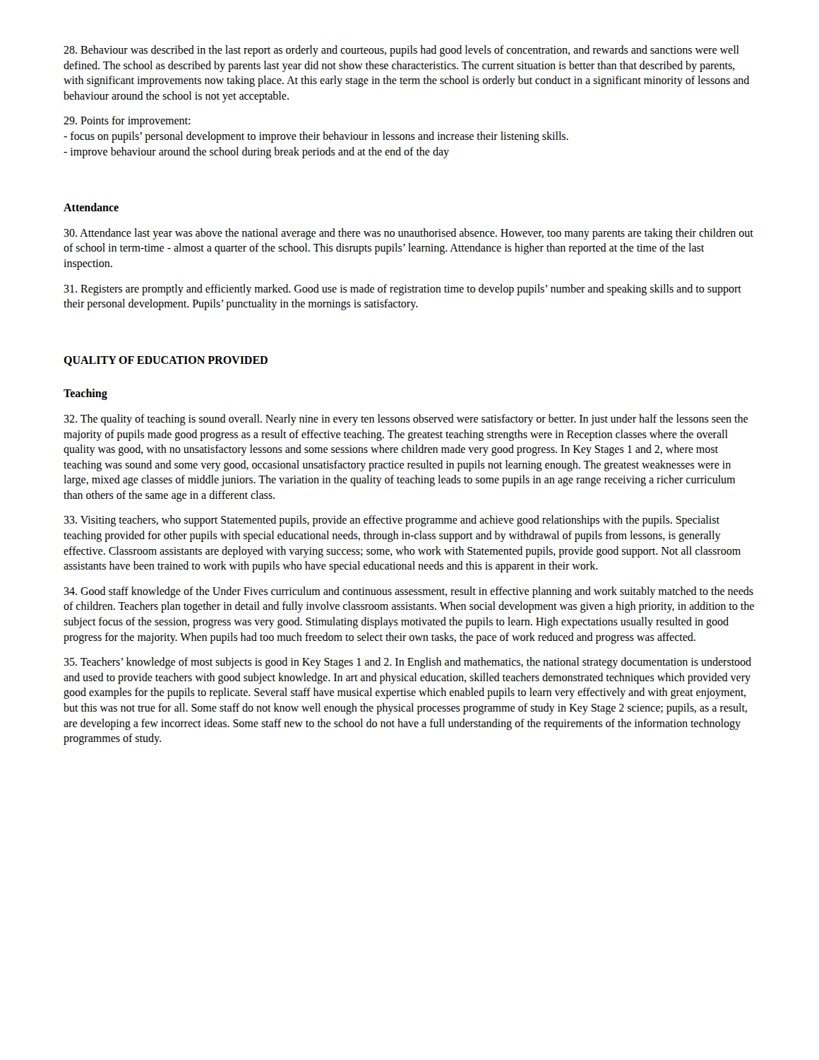28. Behaviour was described in the last report as orderly and courteous, pupils had good levels of concentration, and rewards and sanctions were well defined. The school as described by parents last year did not show these characteristics. The current situation is better than that described by parents, with significant improvements now taking place. At this early stage in the term the school is orderly but conduct in a significant minority of lessons and behaviour around the school is not yet acceptable.
29. Points for improvement:
- focus on pupils’ personal development to improve their behaviour in lessons and increase their listening skills.
- improve behaviour around the school during break periods and at the end of the day
Attendance
30. Attendance last year was above the national average and there was no unauthorised absence. However, too many parents are taking their children out of school in term-time - almost a quarter of the school. This disrupts pupils’ learning. Attendance is higher than reported at the time of the last inspection.
31. Registers are promptly and efficiently marked. Good use is made of registration time to develop pupils’ number and speaking skills and to support their personal development. Pupils’ punctuality in the mornings is satisfactory.
QUALITY OF EDUCATION PROVIDED
Teaching
32. The quality of teaching is sound overall. Nearly nine in every ten lessons observed were satisfactory or better. In just under half the lessons seen the majority of pupils made good progress as a result of effective teaching. The greatest teaching strengths were in Reception classes where the overall quality was good, with no unsatisfactory lessons and some sessions where children made very good progress. In Key Stages 1 and 2, where most teaching was sound and some very good, occasional unsatisfactory practice resulted in pupils not learning enough. The greatest weaknesses were in large, mixed age classes of middle juniors. The variation in the quality of teaching leads to some pupils in an age range receiving a richer curriculum than others of the same age in a different class.
33. Visiting teachers, who support Statemented pupils, provide an effective programme and achieve good relationships with the pupils. Specialist teaching provided for other pupils with special educational needs, through in-class support and by withdrawal of pupils from lessons, is generally effective. Classroom assistants are deployed with varying success; some, who work with Statemented pupils, provide good support. Not all classroom assistants have been trained to work with pupils who have special educational needs and this is apparent in their work.
34. Good staff knowledge of the Under Fives curriculum and continuous assessment, result in effective planning and work suitably matched to the needs of children. Teachers plan together in detail and fully involve classroom assistants. When social development was given a high priority, in addition to the subject focus of the session, progress was very good. Stimulating displays motivated the pupils to learn. High expectations usually resulted in good progress for the majority. When pupils had too much freedom to select their own tasks, the pace of work reduced and progress was affected.
35. Teachers’ knowledge of most subjects is good in Key Stages 1 and 2. In English and mathematics, the national strategy documentation is understood and used to provide teachers with good subject knowledge. In art and physical education, skilled teachers demonstrated techniques which provided very good examples for the pupils to replicate. Several staff have musical expertise which enabled pupils to learn very effectively and with great enjoyment, but this was not true for all. Some staff do not know well enough the physical processes programme of study in Key Stage 2 science; pupils, as a result, are developing a few incorrect ideas. Some staff new to the school do not have a full understanding of the requirements of the information technology programmes of study.